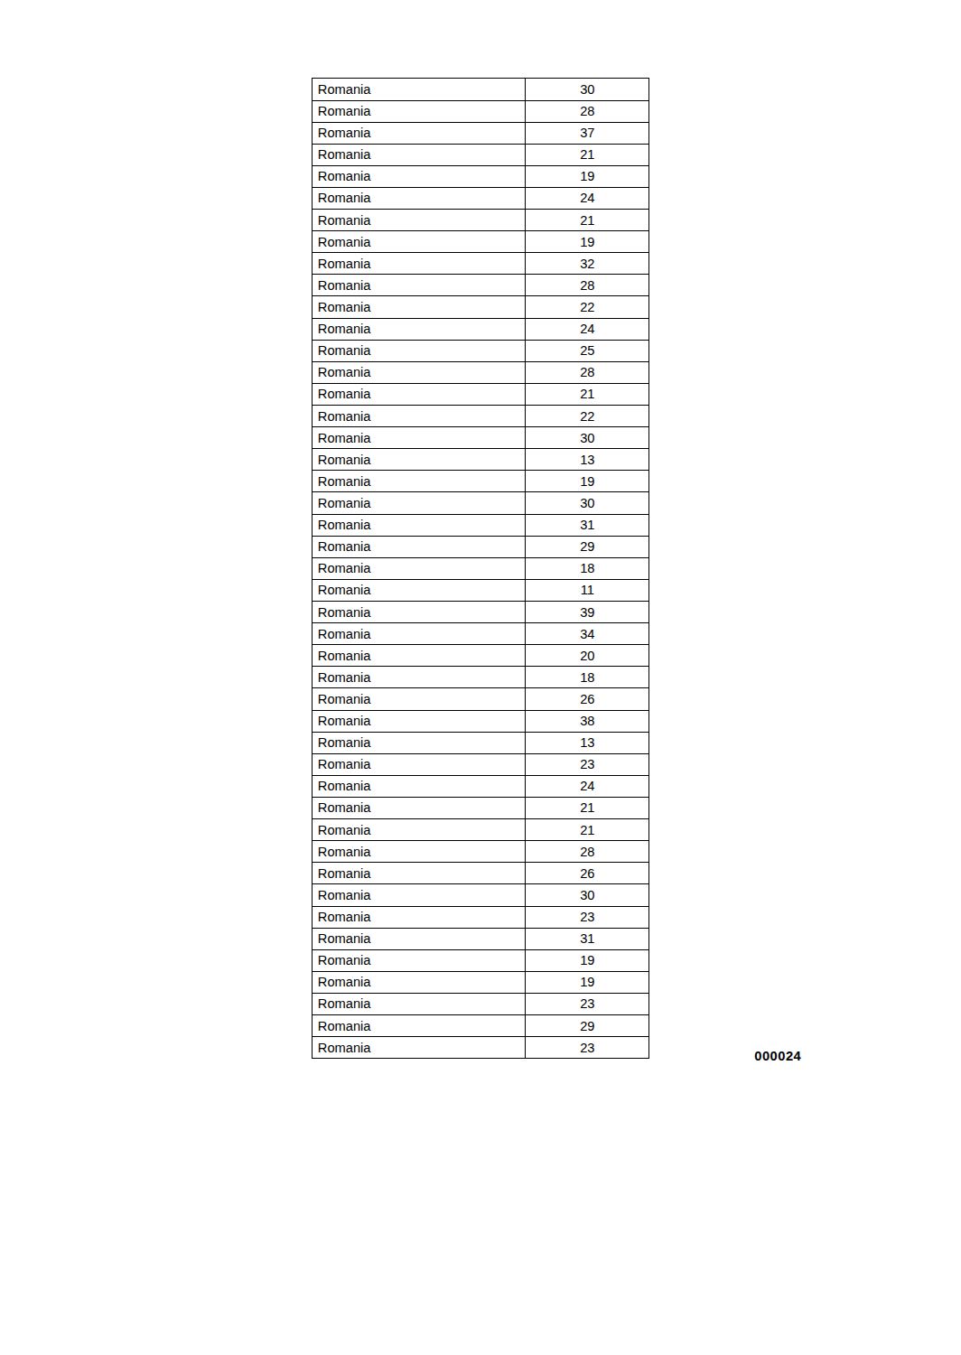| Romania | 30 |
| Romania | 28 |
| Romania | 37 |
| Romania | 21 |
| Romania | 19 |
| Romania | 24 |
| Romania | 21 |
| Romania | 19 |
| Romania | 32 |
| Romania | 28 |
| Romania | 22 |
| Romania | 24 |
| Romania | 25 |
| Romania | 28 |
| Romania | 21 |
| Romania | 22 |
| Romania | 30 |
| Romania | 13 |
| Romania | 19 |
| Romania | 30 |
| Romania | 31 |
| Romania | 29 |
| Romania | 18 |
| Romania | 11 |
| Romania | 39 |
| Romania | 34 |
| Romania | 20 |
| Romania | 18 |
| Romania | 26 |
| Romania | 38 |
| Romania | 13 |
| Romania | 23 |
| Romania | 24 |
| Romania | 21 |
| Romania | 21 |
| Romania | 28 |
| Romania | 26 |
| Romania | 30 |
| Romania | 23 |
| Romania | 31 |
| Romania | 19 |
| Romania | 19 |
| Romania | 23 |
| Romania | 29 |
| Romania | 23 |
000024